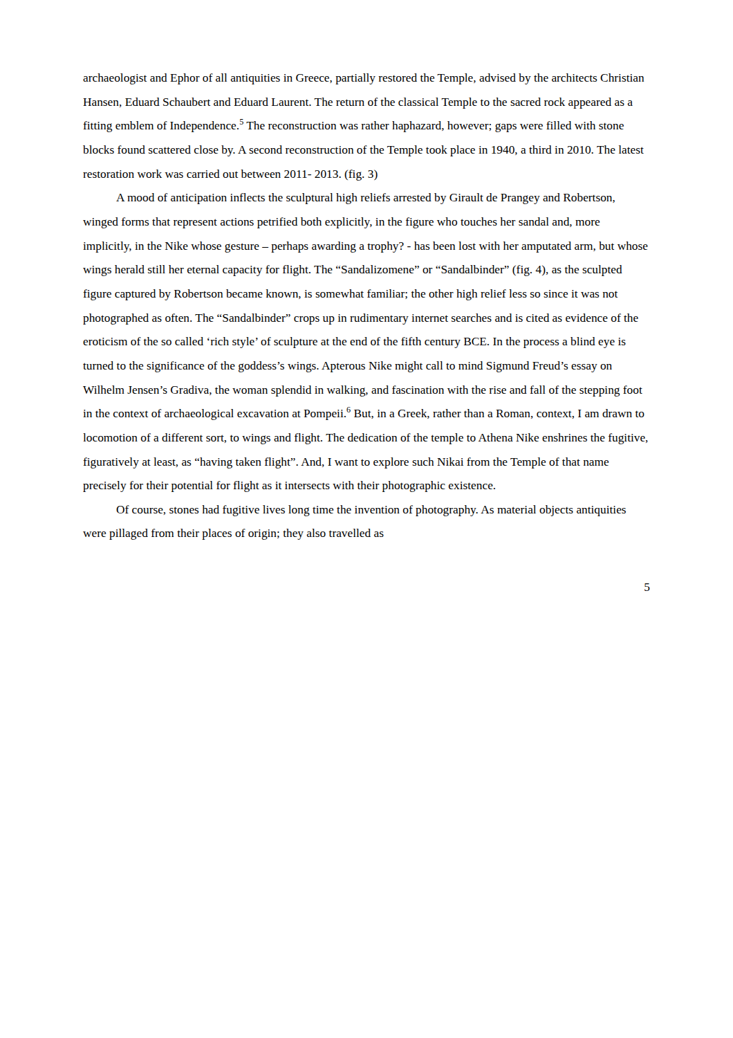archaeologist and Ephor of all antiquities in Greece, partially restored the Temple, advised by the architects Christian Hansen, Eduard Schaubert and Eduard Laurent. The return of the classical Temple to the sacred rock appeared as a fitting emblem of Independence.5 The reconstruction was rather haphazard, however; gaps were filled with stone blocks found scattered close by. A second reconstruction of the Temple took place in 1940, a third in 2010. The latest restoration work was carried out between 2011- 2013. (fig. 3)
A mood of anticipation inflects the sculptural high reliefs arrested by Girault de Prangey and Robertson, winged forms that represent actions petrified both explicitly, in the figure who touches her sandal and, more implicitly, in the Nike whose gesture – perhaps awarding a trophy? - has been lost with her amputated arm, but whose wings herald still her eternal capacity for flight. The “Sandalizomene” or “Sandalbinder” (fig. 4), as the sculpted figure captured by Robertson became known, is somewhat familiar; the other high relief less so since it was not photographed as often. The “Sandalbinder” crops up in rudimentary internet searches and is cited as evidence of the eroticism of the so called ‘rich style’ of sculpture at the end of the fifth century BCE. In the process a blind eye is turned to the significance of the goddess’s wings. Apterous Nike might call to mind Sigmund Freud’s essay on Wilhelm Jensen’s Gradiva, the woman splendid in walking, and fascination with the rise and fall of the stepping foot in the context of archaeological excavation at Pompeii.6 But, in a Greek, rather than a Roman, context, I am drawn to locomotion of a different sort, to wings and flight. The dedication of the temple to Athena Nike enshrines the fugitive, figuratively at least, as “having taken flight”. And, I want to explore such Nikai from the Temple of that name precisely for their potential for flight as it intersects with their photographic existence.
Of course, stones had fugitive lives long time the invention of photography. As material objects antiquities were pillaged from their places of origin; they also travelled as
5